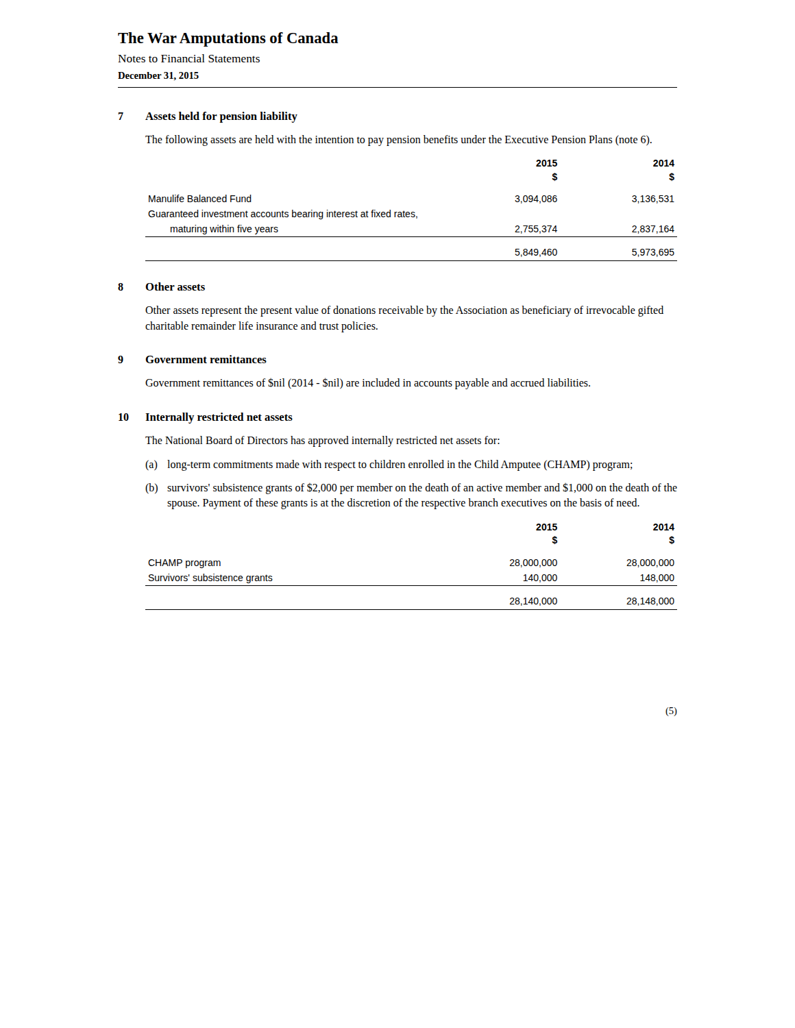The War Amputations of Canada
Notes to Financial Statements
December 31, 2015
7 Assets held for pension liability
The following assets are held with the intention to pay pension benefits under the Executive Pension Plans (note 6).
| | 2015 $ | 2014 $ |
| --- | --- | --- |
| Manulife Balanced Fund | 3,094,086 | 3,136,531 |
| Guaranteed investment accounts bearing interest at fixed rates, | | |
| maturing within five years | 2,755,374 | 2,837,164 |
| | 5,849,460 | 5,973,695 |
8 Other assets
Other assets represent the present value of donations receivable by the Association as beneficiary of irrevocable gifted charitable remainder life insurance and trust policies.
9 Government remittances
Government remittances of $nil (2014 - $nil) are included in accounts payable and accrued liabilities.
10 Internally restricted net assets
The National Board of Directors has approved internally restricted net assets for:
(a) long-term commitments made with respect to children enrolled in the Child Amputee (CHAMP) program;
(b) survivors' subsistence grants of $2,000 per member on the death of an active member and $1,000 on the death of the spouse. Payment of these grants is at the discretion of the respective branch executives on the basis of need.
| | 2015 $ | 2014 $ |
| --- | --- | --- |
| CHAMP program | 28,000,000 | 28,000,000 |
| Survivors' subsistence grants | 140,000 | 148,000 |
| | 28,140,000 | 28,148,000 |
(5)